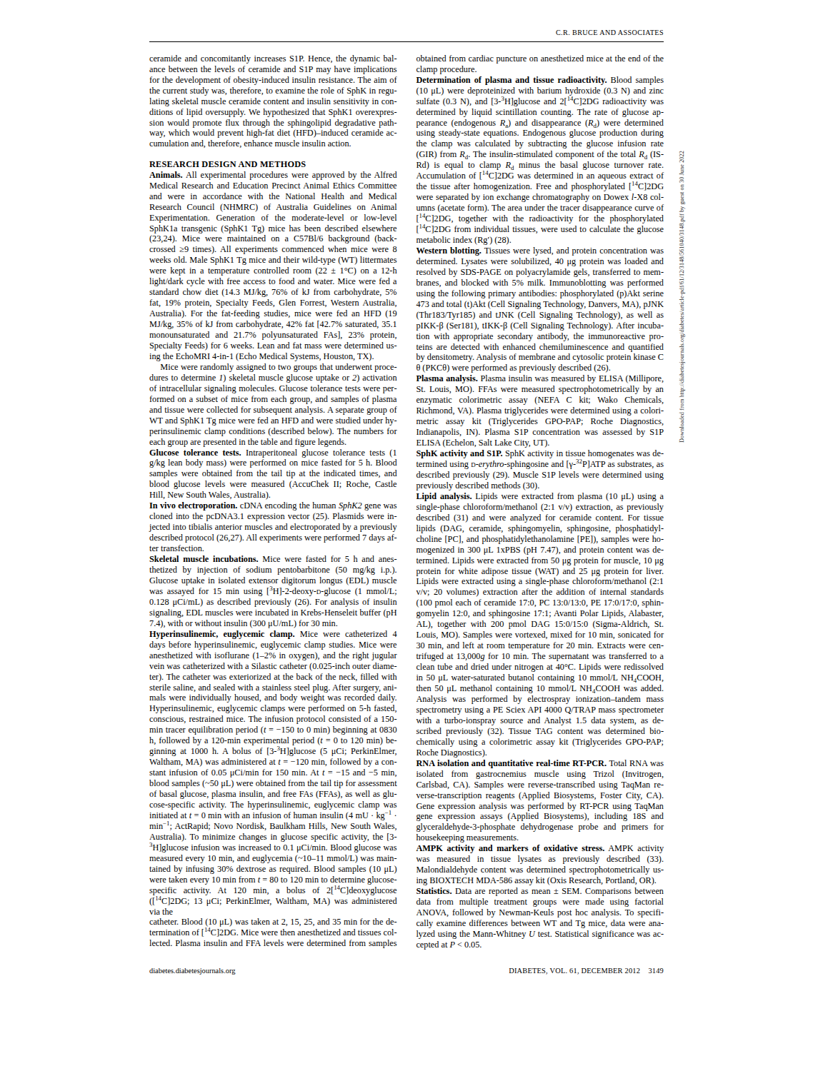C.R. BRUCE AND ASSOCIATES
Downloaded from http://diabetesjournals.org/diabetes/article-pdf/61/12/3148/561040/3148.pdf by guest on 30 June 2022
ceramide and concomitantly increases S1P. Hence, the dynamic balance between the levels of ceramide and S1P may have implications for the development of obesity-induced insulin resistance. The aim of the current study was, therefore, to examine the role of SphK in regulating skeletal muscle ceramide content and insulin sensitivity in conditions of lipid oversupply. We hypothesized that SphK1 overexpression would promote flux through the sphingolipid degradative pathway, which would prevent high-fat diet (HFD)–induced ceramide accumulation and, therefore, enhance muscle insulin action.
RESEARCH DESIGN AND METHODS
Animals. All experimental procedures were approved by the Alfred Medical Research and Education Precinct Animal Ethics Committee and were in accordance with the National Health and Medical Research Council (NHMRC) of Australia Guidelines on Animal Experimentation. Generation of the moderate-level or low-level SphK1a transgenic (SphK1 Tg) mice has been described elsewhere (23,24). Mice were maintained on a C57Bl/6 background (backcrossed ≥9 times). All experiments commenced when mice were 8 weeks old. Male SphK1 Tg mice and their wild-type (WT) littermates were kept in a temperature controlled room (22 ± 1°C) on a 12-h light/dark cycle with free access to food and water. Mice were fed a standard chow diet (14.3 MJ/kg, 76% of kJ from carbohydrate, 5% fat, 19% protein, Specialty Feeds, Glen Forrest, Western Australia, Australia). For the fat-feeding studies, mice were fed an HFD (19 MJ/kg, 35% of kJ from carbohydrate, 42% fat [42.7% saturated, 35.1 monounsaturated and 21.7% polyunsaturated FAs], 23% protein, Specialty Feeds) for 6 weeks. Lean and fat mass were determined using the EchoMRI 4-in-1 (Echo Medical Systems, Houston, TX).
Mice were randomly assigned to two groups that underwent procedures to determine 1) skeletal muscle glucose uptake or 2) activation of intracellular signaling molecules. Glucose tolerance tests were performed on a subset of mice from each group, and samples of plasma and tissue were collected for subsequent analysis. A separate group of WT and SphK1 Tg mice were fed an HFD and were studied under hyperinsulinemic clamp conditions (described below). The numbers for each group are presented in the table and figure legends.
Glucose tolerance tests. Intraperitoneal glucose tolerance tests (1 g/kg lean body mass) were performed on mice fasted for 5 h. Blood samples were obtained from the tail tip at the indicated times, and blood glucose levels were measured (AccuChek II; Roche, Castle Hill, New South Wales, Australia).
In vivo electroporation. cDNA encoding the human SphK2 gene was cloned into the pcDNA3.1 expression vector (25). Plasmids were injected into tibialis anterior muscles and electroporated by a previously described protocol (26,27). All experiments were performed 7 days after transfection.
Skeletal muscle incubations. Mice were fasted for 5 h and anesthetized by injection of sodium pentobarbitone (50 mg/kg i.p.). Glucose uptake in isolated extensor digitorum longus (EDL) muscle was assayed for 15 min using [3H]-2-deoxy-d-glucose (1 mmol/L; 0.128 μCi/mL) as described previously (26). For analysis of insulin signaling, EDL muscles were incubated in Krebs-Henseleit buffer (pH 7.4), with or without insulin (300 μU/mL) for 30 min.
Hyperinsulinemic, euglycemic clamp. Mice were catheterized 4 days before hyperinsulinemic, euglycemic clamp studies. Mice were anesthetized with isoflurane (1–2% in oxygen), and the right jugular vein was catheterized with a Silastic catheter (0.025-inch outer diameter). The catheter was exteriorized at the back of the neck, filled with sterile saline, and sealed with a stainless steel plug. After surgery, animals were individually housed, and body weight was recorded daily. Hyperinsulinemic, euglycemic clamps were performed on 5-h fasted, conscious, restrained mice. The infusion protocol consisted of a 150-min tracer equilibration period (t = −150 to 0 min) beginning at 0830 h, followed by a 120-min experimental period (t = 0 to 120 min) beginning at 1000 h. A bolus of [3-3H]glucose (5 μCi; PerkinElmer, Waltham, MA) was administered at t = −120 min, followed by a constant infusion of 0.05 μCi/min for 150 min. At t = −15 and −5 min, blood samples (~50 μL) were obtained from the tail tip for assessment of basal glucose, plasma insulin, and free FAs (FFAs), as well as glucose-specific activity. The hyperinsulinemic, euglycemic clamp was initiated at t = 0 min with an infusion of human insulin (4 mU · kg−1 · min−1; ActRapid; Novo Nordisk, Baulkham Hills, New South Wales, Australia). To minimize changes in glucose specific activity, the [3-3H]glucose infusion was increased to 0.1 μCi/min. Blood glucose was measured every 10 min, and euglycemia (~10–11 mmol/L) was maintained by infusing 30% dextrose as required. Blood samples (10 μL) were taken every 10 min from t = 80 to 120 min to determine glucose-specific activity. At 120 min, a bolus of 2[14C]deoxyglucose ([14C]2DG; 13 μCi; PerkinElmer, Waltham, MA) was administered via the
catheter. Blood (10 μL) was taken at 2, 15, 25, and 35 min for the determination of [14C]2DG. Mice were then anesthetized and tissues collected. Plasma insulin and FFA levels were determined from samples obtained from cardiac puncture on anesthetized mice at the end of the clamp procedure.
Determination of plasma and tissue radioactivity. Blood samples (10 μL) were deproteinized with barium hydroxide (0.3 N) and zinc sulfate (0.3 N), and [3-3H]glucose and 2[14C]2DG radioactivity was determined by liquid scintillation counting. The rate of glucose appearance (endogenous Ra) and disappearance (Rd) were determined using steady-state equations. Endogenous glucose production during the clamp was calculated by subtracting the glucose infusion rate (GIR) from Rd. The insulin-stimulated component of the total Rd (IS-Rd) is equal to clamp Rd minus the basal glucose turnover rate. Accumulation of [14C]2DG was determined in an aqueous extract of the tissue after homogenization. Free and phosphorylated [14C]2DG were separated by ion exchange chromatography on Dowex l-X8 columns (acetate form). The area under the tracer disappearance curve of [14C]2DG, together with the radioactivity for the phosphorylated [14C]2DG from individual tissues, were used to calculate the glucose metabolic index (Rg′) (28).
Western blotting. Tissues were lysed, and protein concentration was determined. Lysates were solubilized, 40 μg protein was loaded and resolved by SDS-PAGE on polyacrylamide gels, transferred to membranes, and blocked with 5% milk. Immunoblotting was performed using the following primary antibodies: phosphorylated (p)Akt serine 473 and total (t)Akt (Cell Signaling Technology, Danvers, MA), pJNK (Thr183/Tyr185) and tJNK (Cell Signaling Technology), as well as pIKK-β (Ser181), tIKK-β (Cell Signaling Technology). After incubation with appropriate secondary antibody, the immunoreactive proteins are detected with enhanced chemiluminescence and quantified by densitometry. Analysis of membrane and cytosolic protein kinase C θ (PKCθ) were performed as previously described (26).
Plasma analysis. Plasma insulin was measured by ELISA (Millipore, St. Louis, MO). FFAs were measured spectrophotometrically by an enzymatic colorimetric assay (NEFA C kit; Wako Chemicals, Richmond, VA). Plasma triglycerides were determined using a colorimetric assay kit (Triglycerides GPO-PAP; Roche Diagnostics, Indianapolis, IN). Plasma S1P concentration was assessed by S1P ELISA (Echelon, Salt Lake City, UT).
SphK activity and S1P. SphK activity in tissue homogenates was determined using d-erythro-sphingosine and [γ-32P]ATP as substrates, as described previously (29). Muscle S1P levels were determined using previously described methods (30).
Lipid analysis. Lipids were extracted from plasma (10 μL) using a single-phase chloroform/methanol (2:1 v/v) extraction, as previously described (31) and were analyzed for ceramide content. For tissue lipids (DAG, ceramide, sphingomyelin, sphingosine, phosphatidylcholine [PC], and phosphatidylethanolamine [PE]), samples were homogenized in 300 μL 1xPBS (pH 7.47), and protein content was determined. Lipids were extracted from 50 μg protein for muscle, 10 μg protein for white adipose tissue (WAT) and 25 μg protein for liver. Lipids were extracted using a single-phase chloroform/methanol (2:1 v/v; 20 volumes) extraction after the addition of internal standards (100 pmol each of ceramide 17:0, PC 13:0/13:0, PE 17:0/17:0, sphingomyelin 12:0, and sphingosine 17:1; Avanti Polar Lipids, Alabaster, AL), together with 200 pmol DAG 15:0/15:0 (Sigma-Aldrich, St. Louis, MO). Samples were vortexed, mixed for 10 min, sonicated for 30 min, and left at room temperature for 20 min. Extracts were centrifuged at 13,000g for 10 min. The supernatant was transferred to a clean tube and dried under nitrogen at 40°C. Lipids were redissolved in 50 μL water-saturated butanol containing 10 mmol/L NH4COOH, then 50 μL methanol containing 10 mmol/L NH4COOH was added. Analysis was performed by electrospray ionization–tandem mass spectrometry using a PE Sciex API 4000 Q/TRAP mass spectrometer with a turbo-ionspray source and Analyst 1.5 data system, as described previously (32). Tissue TAG content was determined biochemically using a colorimetric assay kit (Triglycerides GPO-PAP; Roche Diagnostics).
RNA isolation and quantitative real-time RT-PCR. Total RNA was isolated from gastrocnemius muscle using Trizol (Invitrogen, Carlsbad, CA). Samples were reverse-transcribed using TaqMan reverse-transcription reagents (Applied Biosystems, Foster City, CA). Gene expression analysis was performed by RT-PCR using TaqMan gene expression assays (Applied Biosystems), including 18S and glyceraldehyde-3-phosphate dehydrogenase probe and primers for housekeeping measurements.
AMPK activity and markers of oxidative stress. AMPK activity was measured in tissue lysates as previously described (33). Malondialdehyde content was determined spectrophotometrically using BIOXTECH MDA-586 assay kit (Oxis Research, Portland, OR).
Statistics. Data are reported as mean ± SEM. Comparisons between data from multiple treatment groups were made using factorial ANOVA, followed by Newman-Keuls post hoc analysis. To specifically examine differences between WT and Tg mice, data were analyzed using the Mann-Whitney U test. Statistical significance was accepted at P < 0.05.
diabetes.diabetesjournals.org
DIABETES, VOL. 61, DECEMBER 2012 3149